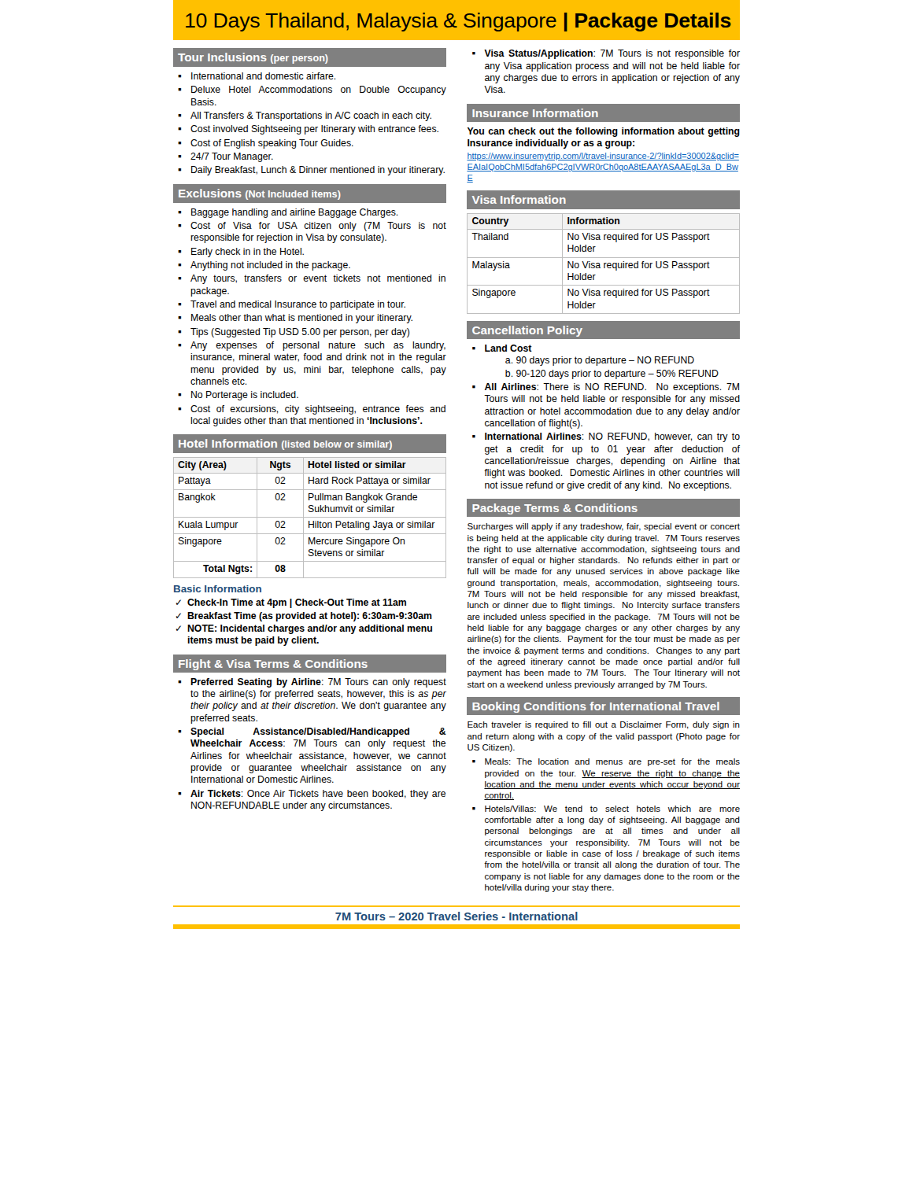10 Days Thailand, Malaysia & Singapore | Package Details
Tour Inclusions (per person)
International and domestic airfare.
Deluxe Hotel Accommodations on Double Occupancy Basis.
All Transfers & Transportations in A/C coach in each city.
Cost involved Sightseeing per Itinerary with entrance fees.
Cost of English speaking Tour Guides.
24/7 Tour Manager.
Daily Breakfast, Lunch & Dinner mentioned in your itinerary.
Exclusions (Not Included items)
Baggage handling and airline Baggage Charges.
Cost of Visa for USA citizen only (7M Tours is not responsible for rejection in Visa by consulate).
Early check in in the Hotel.
Anything not included in the package.
Any tours, transfers or event tickets not mentioned in package.
Travel and medical Insurance to participate in tour.
Meals other than what is mentioned in your itinerary.
Tips (Suggested Tip USD 5.00 per person, per day)
Any expenses of personal nature such as laundry, insurance, mineral water, food and drink not in the regular menu provided by us, mini bar, telephone calls, pay channels etc.
No Porterage is included.
Cost of excursions, city sightseeing, entrance fees and local guides other than that mentioned in ‘Inclusions’.
Hotel Information (listed below or similar)
| City (Area) | Ngts | Hotel listed or similar |
| --- | --- | --- |
| Pattaya | 02 | Hard Rock Pattaya or similar |
| Bangkok | 02 | Pullman Bangkok Grande Sukhumvit or similar |
| Kuala Lumpur | 02 | Hilton Petaling Jaya or similar |
| Singapore | 02 | Mercure Singapore On Stevens or similar |
| Total Ngts: | 08 | |
Basic Information
Check-In Time at 4pm | Check-Out Time at 11am
Breakfast Time (as provided at hotel): 6:30am-9:30am
NOTE: Incidental charges and/or any additional menu items must be paid by client.
Flight & Visa Terms & Conditions
Preferred Seating by Airline: 7M Tours can only request to the airline(s) for preferred seats, however, this is as per their policy and at their discretion. We don't guarantee any preferred seats.
Special Assistance/Disabled/Handicapped & Wheelchair Access: 7M Tours can only request the Airlines for wheelchair assistance, however, we cannot provide or guarantee wheelchair assistance on any International or Domestic Airlines.
Air Tickets: Once Air Tickets have been booked, they are NON-REFUNDABLE under any circumstances.
Visa Status/Application: 7M Tours is not responsible for any Visa application process and will not be held liable for any charges due to errors in application or rejection of any Visa.
Insurance Information
You can check out the following information about getting Insurance individually or as a group:
https://www.insuremytrip.com/l/travel-insurance-2/?linkId=30002&gclid=EAIaIQobChMI5dfah6PC2gIVWR0rCh0qoA8tEAAYASAAEgL3a_D_BwE
Visa Information
| Country | Information |
| --- | --- |
| Thailand | No Visa required for US Passport Holder |
| Malaysia | No Visa required for US Passport Holder |
| Singapore | No Visa required for US Passport Holder |
Cancellation Policy
Land Cost
90 days prior to departure – NO REFUND
90-120 days prior to departure – 50% REFUND
All Airlines: There is NO REFUND. No exceptions. 7M Tours will not be held liable or responsible for any missed attraction or hotel accommodation due to any delay and/or cancellation of flight(s).
International Airlines: NO REFUND, however, can try to get a credit for up to 01 year after deduction of cancellation/reissue charges, depending on Airline that flight was booked. Domestic Airlines in other countries will not issue refund or give credit of any kind. No exceptions.
Package Terms & Conditions
Surcharges will apply if any tradeshow, fair, special event or concert is being held at the applicable city during travel. 7M Tours reserves the right to use alternative accommodation, sightseeing tours and transfer of equal or higher standards. No refunds either in part or full will be made for any unused services in above package like ground transportation, meals, accommodation, sightseeing tours. 7M Tours will not be held responsible for any missed breakfast, lunch or dinner due to flight timings. No Intercity surface transfers are included unless specified in the package. 7M Tours will not be held liable for any baggage charges or any other charges by any airline(s) for the clients. Payment for the tour must be made as per the invoice & payment terms and conditions. Changes to any part of the agreed itinerary cannot be made once partial and/or full payment has been made to 7M Tours. The Tour Itinerary will not start on a weekend unless previously arranged by 7M Tours.
Booking Conditions for International Travel
Each traveler is required to fill out a Disclaimer Form, duly sign in and return along with a copy of the valid passport (Photo page for US Citizen).
Meals: The location and menus are pre-set for the meals provided on the tour. We reserve the right to change the location and the menu under events which occur beyond our control.
Hotels/Villas: We tend to select hotels which are more comfortable after a long day of sightseeing. All baggage and personal belongings are at all times and under all circumstances your responsibility. 7M Tours will not be responsible or liable in case of loss / breakage of such items from the hotel/villa or transit all along the duration of tour. The company is not liable for any damages done to the room or the hotel/villa during your stay there.
7M Tours – 2020 Travel Series - International